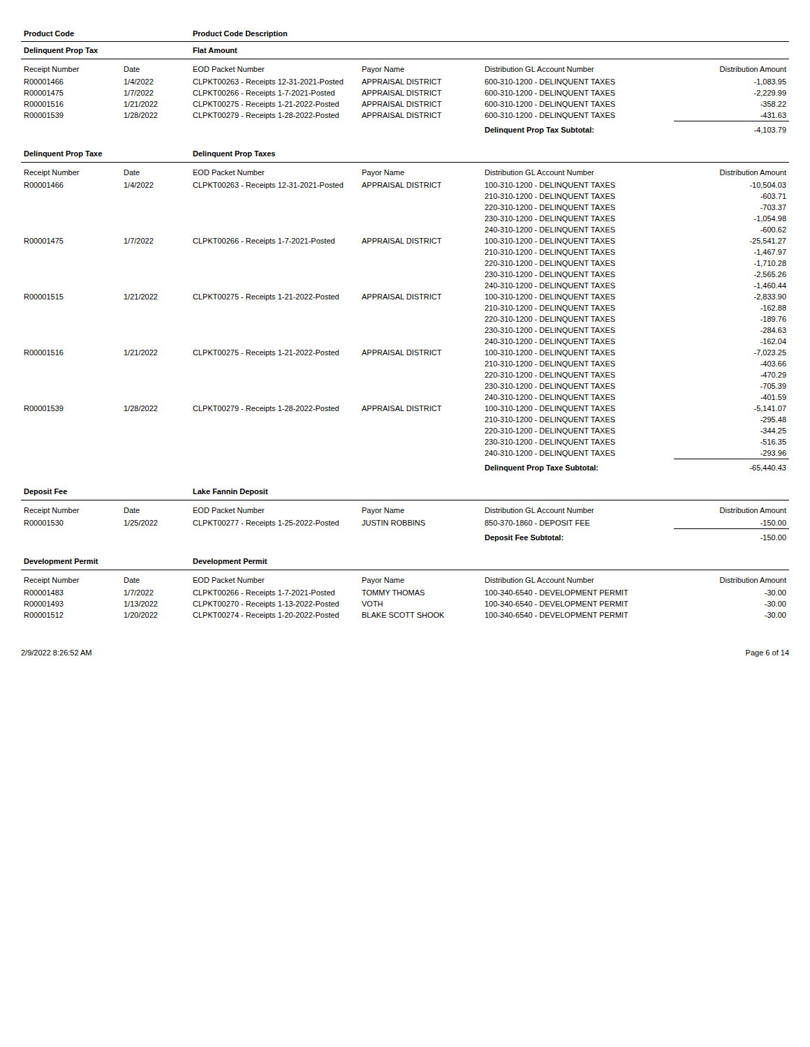| Product Code | Product Code Description |
| Delinquent Prop Tax | Flat Amount |
| Receipt Number | Date | EOD Packet Number | Payor Name | Distribution GL Account Number | Distribution Amount |
| R00001466 | 1/4/2022 | CLPKT00263 - Receipts 12-31-2021-Posted | APPRAISAL DISTRICT | 600-310-1200 - DELINQUENT TAXES | -1,083.95 |
| R00001475 | 1/7/2022 | CLPKT00266 - Receipts 1-7-2021-Posted | APPRAISAL DISTRICT | 600-310-1200 - DELINQUENT TAXES | -2,229.99 |
| R00001516 | 1/21/2022 | CLPKT00275 - Receipts 1-21-2022-Posted | APPRAISAL DISTRICT | 600-310-1200 - DELINQUENT TAXES | -358.22 |
| R00001539 | 1/28/2022 | CLPKT00279 - Receipts 1-28-2022-Posted | APPRAISAL DISTRICT | 600-310-1200 - DELINQUENT TAXES | -431.63 |
| | Delinquent Prop Tax Subtotal: | -4,103.79 |
| Delinquent Prop Taxe | Delinquent Prop Taxes |
| Receipt Number | Date | EOD Packet Number | Payor Name | Distribution GL Account Number | Distribution Amount |
| R00001466 | 1/4/2022 | CLPKT00263 - Receipts 12-31-2021-Posted | APPRAISAL DISTRICT | 100-310-1200 - DELINQUENT TAXES | -10,504.03 |
| | | 210-310-1200 - DELINQUENT TAXES | -603.71 |
| | | 220-310-1200 - DELINQUENT TAXES | -703.37 |
| | | 230-310-1200 - DELINQUENT TAXES | -1,054.98 |
| | | 240-310-1200 - DELINQUENT TAXES | -600.62 |
| R00001475 | 1/7/2022 | CLPKT00266 - Receipts 1-7-2021-Posted | APPRAISAL DISTRICT | 100-310-1200 - DELINQUENT TAXES | -25,541.27 |
| | | 210-310-1200 - DELINQUENT TAXES | -1,467.97 |
| | | 220-310-1200 - DELINQUENT TAXES | -1,710.28 |
| | | 230-310-1200 - DELINQUENT TAXES | -2,565.26 |
| | | 240-310-1200 - DELINQUENT TAXES | -1,460.44 |
| R00001515 | 1/21/2022 | CLPKT00275 - Receipts 1-21-2022-Posted | APPRAISAL DISTRICT | 100-310-1200 - DELINQUENT TAXES | -2,833.90 |
| | | 210-310-1200 - DELINQUENT TAXES | -162.88 |
| | | 220-310-1200 - DELINQUENT TAXES | -189.76 |
| | | 230-310-1200 - DELINQUENT TAXES | -284.63 |
| | | 240-310-1200 - DELINQUENT TAXES | -162.04 |
| R00001516 | 1/21/2022 | CLPKT00275 - Receipts 1-21-2022-Posted | APPRAISAL DISTRICT | 100-310-1200 - DELINQUENT TAXES | -7,023.25 |
| | | 210-310-1200 - DELINQUENT TAXES | -403.66 |
| | | 220-310-1200 - DELINQUENT TAXES | -470.29 |
| | | 230-310-1200 - DELINQUENT TAXES | -705.39 |
| | | 240-310-1200 - DELINQUENT TAXES | -401.59 |
| R00001539 | 1/28/2022 | CLPKT00279 - Receipts 1-28-2022-Posted | APPRAISAL DISTRICT | 100-310-1200 - DELINQUENT TAXES | -5,141.07 |
| | | 210-310-1200 - DELINQUENT TAXES | -295.48 |
| | | 220-310-1200 - DELINQUENT TAXES | -344.25 |
| | | 230-310-1200 - DELINQUENT TAXES | -516.35 |
| | | 240-310-1200 - DELINQUENT TAXES | -293.96 |
| | Delinquent Prop Taxe Subtotal: | -65,440.43 |
| Deposit Fee | Lake Fannin Deposit |
| Receipt Number | Date | EOD Packet Number | Payor Name | Distribution GL Account Number | Distribution Amount |
| R00001530 | 1/25/2022 | CLPKT00277 - Receipts 1-25-2022-Posted | JUSTIN ROBBINS | 850-370-1860 - DEPOSIT FEE | -150.00 |
| | Deposit Fee Subtotal: | -150.00 |
| Development Permit | Development Permit |
| Receipt Number | Date | EOD Packet Number | Payor Name | Distribution GL Account Number | Distribution Amount |
| R00001483 | 1/7/2022 | CLPKT00266 - Receipts 1-7-2021-Posted | TOMMY THOMAS | 100-340-6540 - DEVELOPMENT PERMIT | -30.00 |
| R00001493 | 1/13/2022 | CLPKT00270 - Receipts 1-13-2022-Posted | VOTH | 100-340-6540 - DEVELOPMENT PERMIT | -30.00 |
| R00001512 | 1/20/2022 | CLPKT00274 - Receipts 1-20-2022-Posted | BLAKE SCOTT SHOOK | 100-340-6540 - DEVELOPMENT PERMIT | -30.00 |
2/9/2022 8:26:52 AM
Page 6 of 14